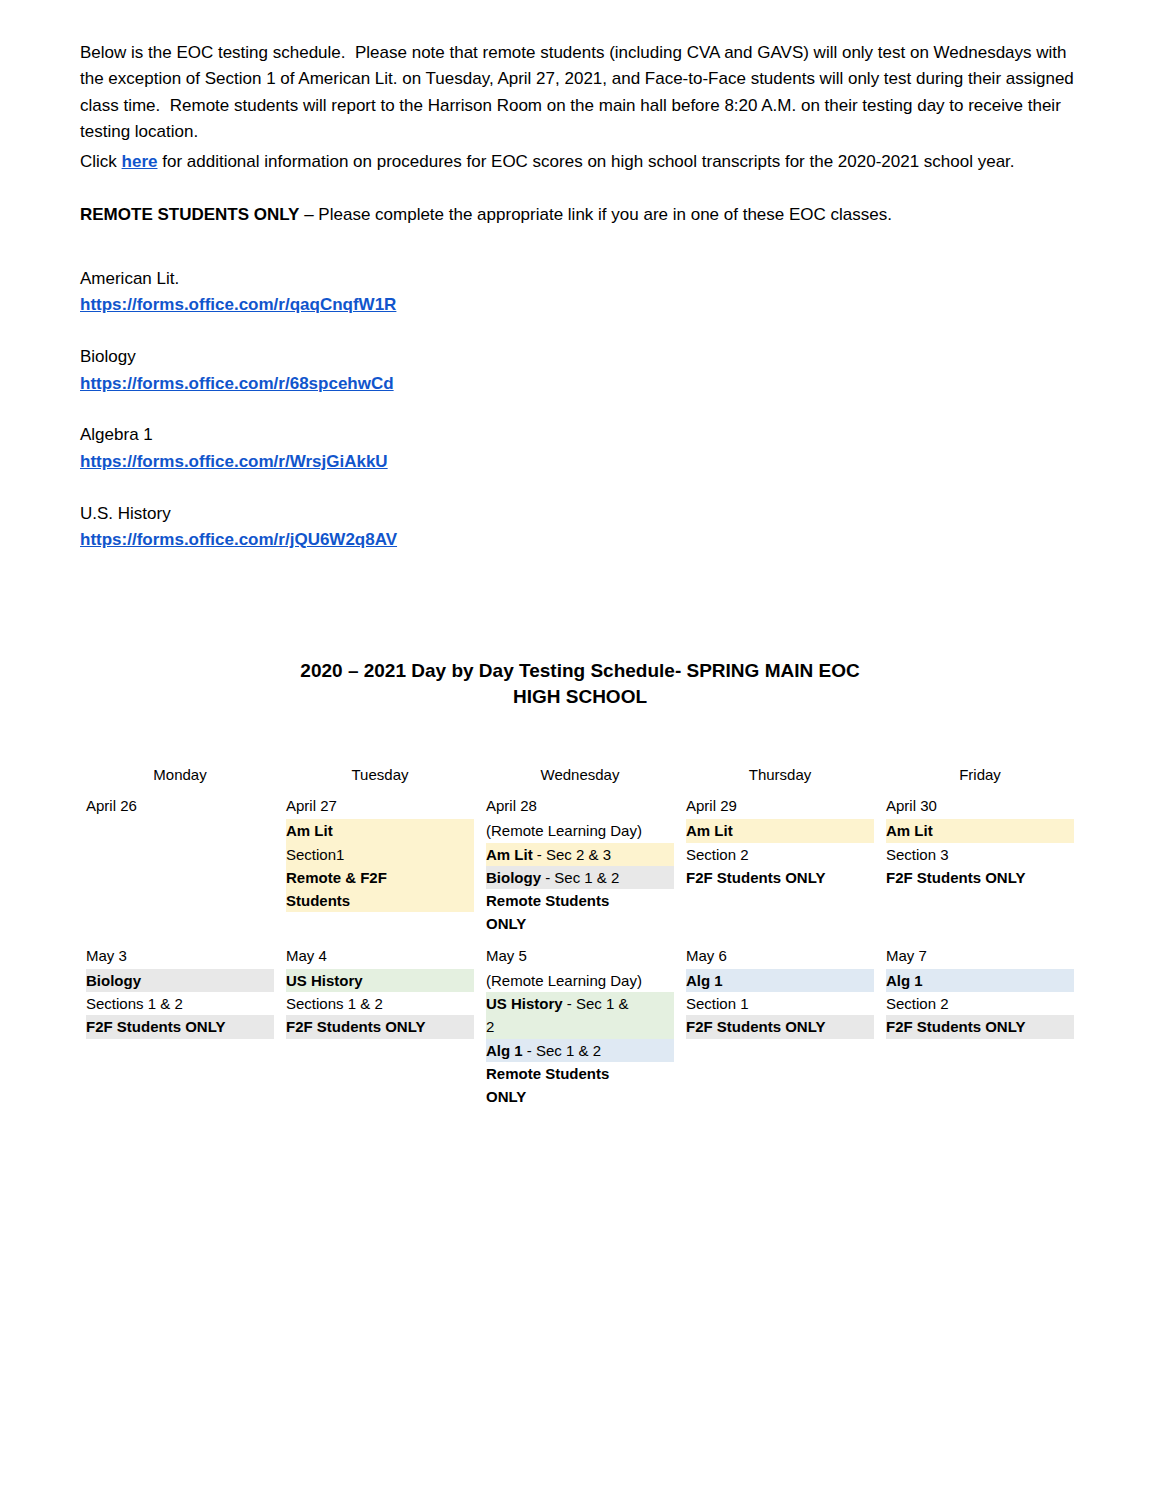Below is the EOC testing schedule. Please note that remote students (including CVA and GAVS) will only test on Wednesdays with the exception of Section 1 of American Lit. on Tuesday, April 27, 2021, and Face-to-Face students will only test during their assigned class time. Remote students will report to the Harrison Room on the main hall before 8:20 A.M. on their testing day to receive their testing location.
Click here for additional information on procedures for EOC scores on high school transcripts for the 2020-2021 school year.
REMOTE STUDENTS ONLY – Please complete the appropriate link if you are in one of these EOC classes.
American Lit.
https://forms.office.com/r/qaqCnqfW1R
Biology
https://forms.office.com/r/68spcehwCd
Algebra 1
https://forms.office.com/r/WrsjGiAkkU
U.S. History
https://forms.office.com/r/jQU6W2q8AV
2020 – 2021 Day by Day Testing Schedule- SPRING MAIN EOC
HIGH SCHOOL
| Monday | Tuesday | Wednesday | Thursday | Friday |
| --- | --- | --- | --- | --- |
| April 26 | April 27 Am Lit Section1 Remote & F2F Students | April 28 (Remote Learning Day) Am Lit - Sec 2 & 3 Biology - Sec 1 & 2 Remote Students ONLY | April 29 Am Lit Section 2 F2F Students ONLY | April 30 Am Lit Section 3 F2F Students ONLY |
| May 3 Biology Sections 1 & 2 F2F Students ONLY | May 4 US History Sections 1 & 2 F2F Students ONLY | May 5 (Remote Learning Day) US History - Sec 1 & 2 Alg 1 - Sec 1 & 2 Remote Students ONLY | May 6 Alg 1 Section 1 F2F Students ONLY | May 7 Alg 1 Section 2 F2F Students ONLY |